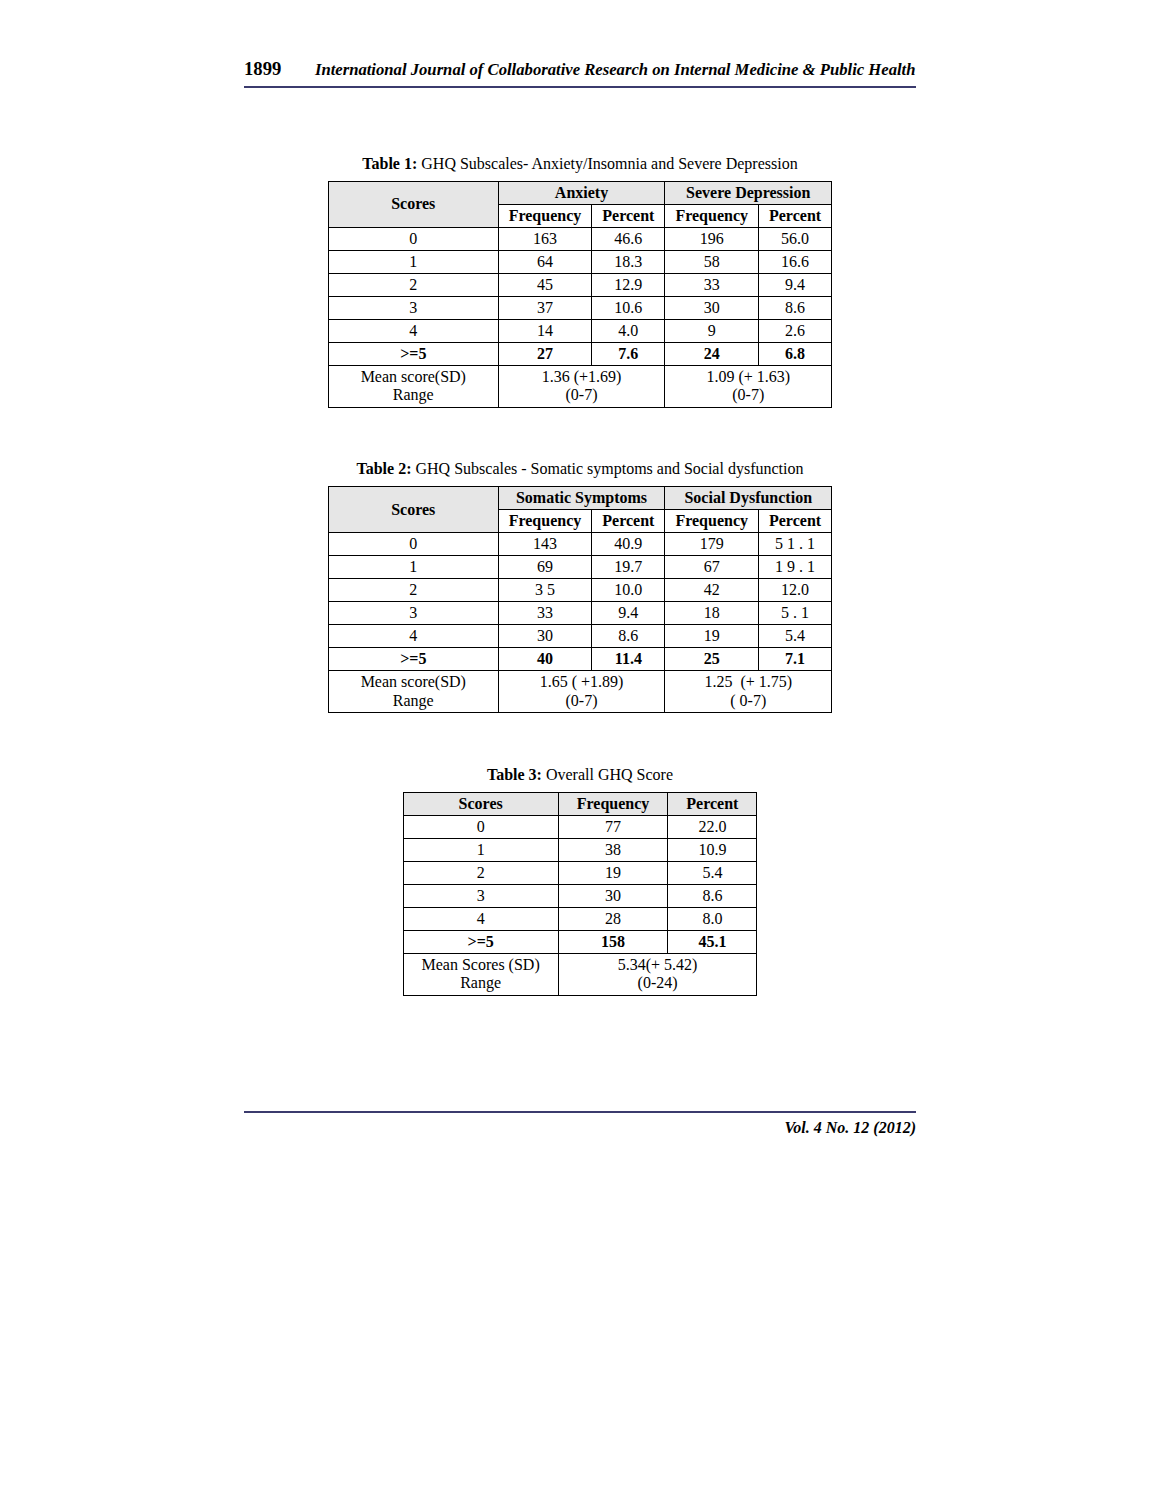1899
International Journal of Collaborative Research on Internal Medicine & Public Health
Table 1: GHQ Subscales- Anxiety/Insomnia and Severe Depression
| Scores | Anxiety | Severe Depression |
| --- | --- | --- |
| Frequency | Percent | Frequency | Percent |
| 0 | 163 | 46.6 | 196 | 56.0 |
| 1 | 64 | 18.3 | 58 | 16.6 |
| 2 | 45 | 12.9 | 33 | 9.4 |
| 3 | 37 | 10.6 | 30 | 8.6 |
| 4 | 14 | 4.0 | 9 | 2.6 |
| >=5 | 27 | 7.6 | 24 | 6.8 |
| Mean score(SD) Range | 1.36 ( + 1.69) (0-7) | 1.09 ( + 1.63) (0-7) |
Table 2: GHQ Subscales - Somatic symptoms and Social dysfunction
| Scores | Somatic Symptoms | Social Dysfunction |
| --- | --- | --- |
| Frequency | Percent | Frequency | Percent |
| 0 | 143 | 40.9 | 179 | 5 1 . 1 |
| 1 | 69 | 19.7 | 67 | 1 9 . 1 |
| 2 | 3 5 | 10.0 | 42 | 12.0 |
| 3 | 33 | 9.4 | 18 | 5 . 1 |
| 4 | 30 | 8.6 | 19 | 5.4 |
| >=5 | 40 | 11.4 | 25 | 7.1 |
| Mean score(SD) Range | 1.65 ( + 1.89) (0-7) | 1.25 ( + 1.75) ( 0-7) |
Table 3: Overall GHQ Score
| Scores | Frequency | Percent |
| --- | --- | --- |
| 0 | 77 | 22.0 |
| 1 | 38 | 10.9 |
| 2 | 19 | 5.4 |
| 3 | 30 | 8.6 |
| 4 | 28 | 8.0 |
| >=5 | 158 | 45.1 |
| Mean Scores (SD) Range | 5.34( + 5.42) (0-24) |
Vol. 4 No. 12 (2012)